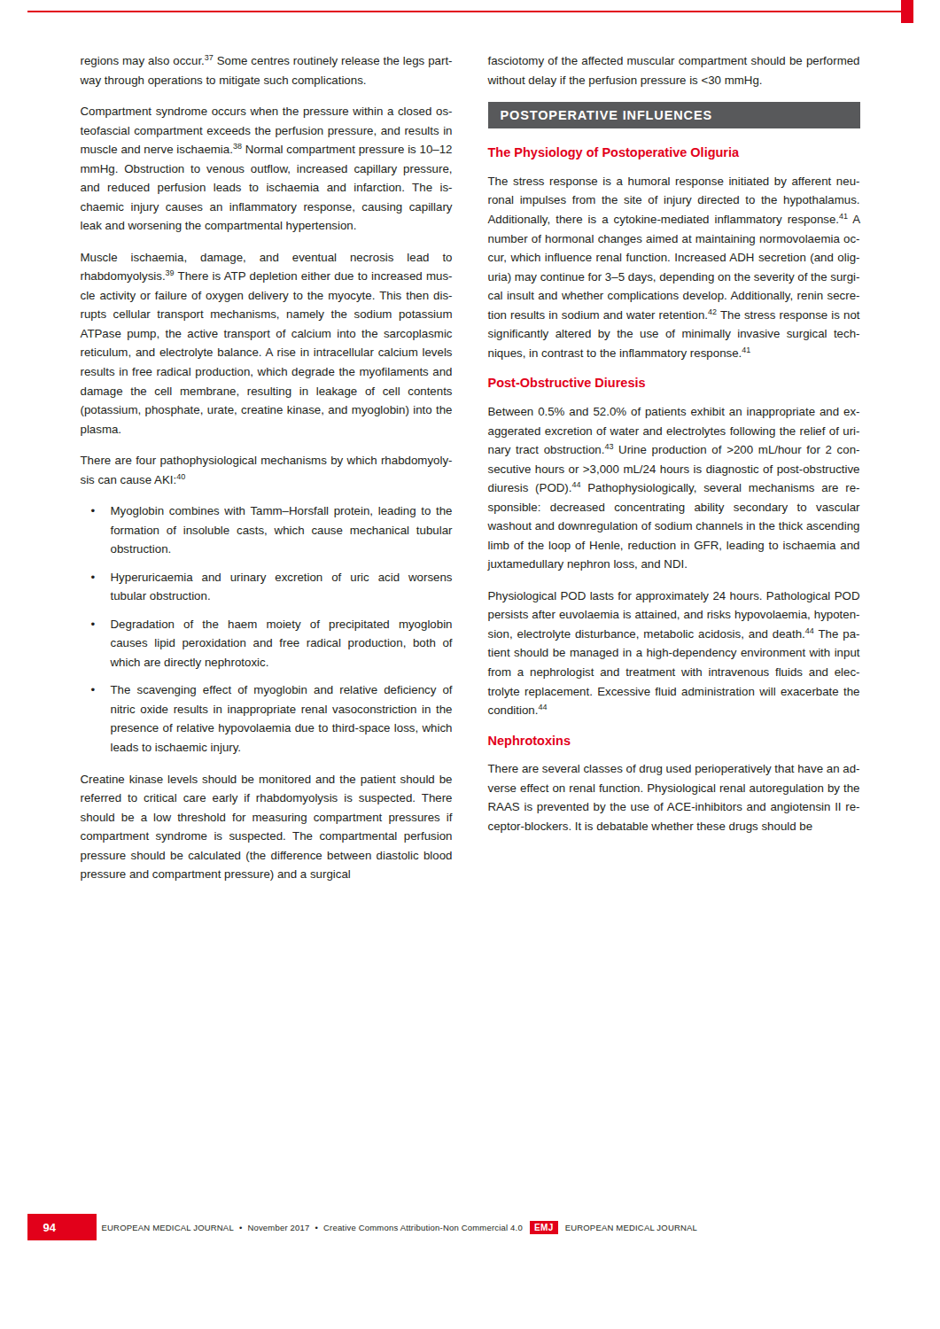regions may also occur.37 Some centres routinely release the legs part-way through operations to mitigate such complications.
Compartment syndrome occurs when the pressure within a closed osteofascial compartment exceeds the perfusion pressure, and results in muscle and nerve ischaemia.38 Normal compartment pressure is 10–12 mmHg. Obstruction to venous outflow, increased capillary pressure, and reduced perfusion leads to ischaemia and infarction. The ischaemic injury causes an inflammatory response, causing capillary leak and worsening the compartmental hypertension.
Muscle ischaemia, damage, and eventual necrosis lead to rhabdomyolysis.39 There is ATP depletion either due to increased muscle activity or failure of oxygen delivery to the myocyte. This then disrupts cellular transport mechanisms, namely the sodium potassium ATPase pump, the active transport of calcium into the sarcoplasmic reticulum, and electrolyte balance. A rise in intracellular calcium levels results in free radical production, which degrade the myofilaments and damage the cell membrane, resulting in leakage of cell contents (potassium, phosphate, urate, creatine kinase, and myoglobin) into the plasma.
There are four pathophysiological mechanisms by which rhabdomyolysis can cause AKI:40
Myoglobin combines with Tamm–Horsfall protein, leading to the formation of insoluble casts, which cause mechanical tubular obstruction.
Hyperuricaemia and urinary excretion of uric acid worsens tubular obstruction.
Degradation of the haem moiety of precipitated myoglobin causes lipid peroxidation and free radical production, both of which are directly nephrotoxic.
The scavenging effect of myoglobin and relative deficiency of nitric oxide results in inappropriate renal vasoconstriction in the presence of relative hypovolaemia due to third-space loss, which leads to ischaemic injury.
Creatine kinase levels should be monitored and the patient should be referred to critical care early if rhabdomyolysis is suspected. There should be a low threshold for measuring compartment pressures if compartment syndrome is suspected. The compartmental perfusion pressure should be calculated (the difference between diastolic blood pressure and compartment pressure) and a surgical
fasciotomy of the affected muscular compartment should be performed without delay if the perfusion pressure is <30 mmHg.
POSTOPERATIVE INFLUENCES
The Physiology of Postoperative Oliguria
The stress response is a humoral response initiated by afferent neuronal impulses from the site of injury directed to the hypothalamus. Additionally, there is a cytokine-mediated inflammatory response.41 A number of hormonal changes aimed at maintaining normovolaemia occur, which influence renal function. Increased ADH secretion (and oliguria) may continue for 3–5 days, depending on the severity of the surgical insult and whether complications develop. Additionally, renin secretion results in sodium and water retention.42 The stress response is not significantly altered by the use of minimally invasive surgical techniques, in contrast to the inflammatory response.41
Post-Obstructive Diuresis
Between 0.5% and 52.0% of patients exhibit an inappropriate and exaggerated excretion of water and electrolytes following the relief of urinary tract obstruction.43 Urine production of >200 mL/hour for 2 consecutive hours or >3,000 mL/24 hours is diagnostic of post-obstructive diuresis (POD).44 Pathophysiologically, several mechanisms are responsible: decreased concentrating ability secondary to vascular washout and downregulation of sodium channels in the thick ascending limb of the loop of Henle, reduction in GFR, leading to ischaemia and juxtamedullary nephron loss, and NDI.
Physiological POD lasts for approximately 24 hours. Pathological POD persists after euvolaemia is attained, and risks hypovolaemia, hypotension, electrolyte disturbance, metabolic acidosis, and death.44 The patient should be managed in a high-dependency environment with input from a nephrologist and treatment with intravenous fluids and electrolyte replacement. Excessive fluid administration will exacerbate the condition.44
Nephrotoxins
There are several classes of drug used perioperatively that have an adverse effect on renal function. Physiological renal autoregulation by the RAAS is prevented by the use of ACE-inhibitors and angiotensin II receptor-blockers. It is debatable whether these drugs should be
94
EUROPEAN MEDICAL JOURNAL • November 2017 • Creative Commons Attribution-Non Commercial 4.0 EMJ EUROPEAN MEDICAL JOURNAL